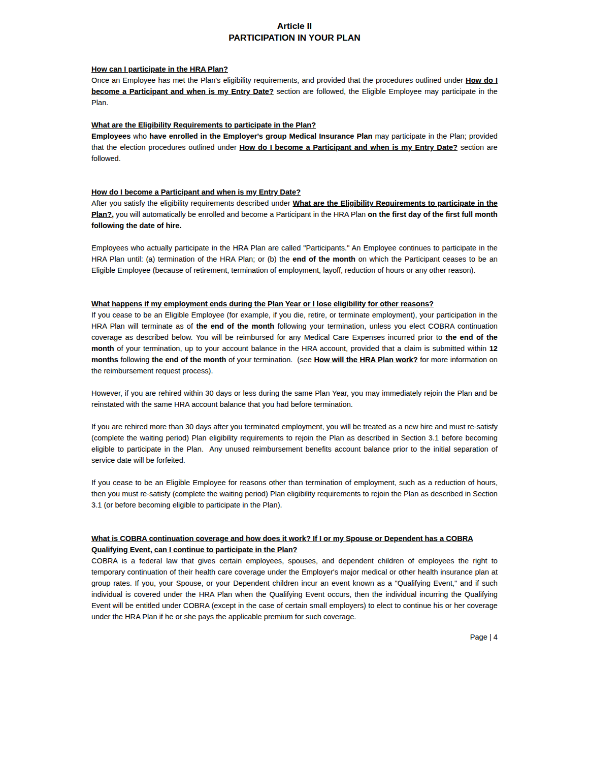Article IIPARTICIPATION IN YOUR PLAN
How can I participate in the HRA Plan?
Once an Employee has met the Plan's eligibility requirements, and provided that the procedures outlined under How do I become a Participant and when is my Entry Date? section are followed, the Eligible Employee may participate in the Plan.
What are the Eligibility Requirements to participate in the Plan?
Employees who have enrolled in the Employer's group Medical Insurance Plan may participate in the Plan; provided that the election procedures outlined under How do I become a Participant and when is my Entry Date? section are followed.
How do I become a Participant and when is my Entry Date?
After you satisfy the eligibility requirements described under What are the Eligibility Requirements to participate in the Plan?, you will automatically be enrolled and become a Participant in the HRA Plan on the first day of the first full month following the date of hire.
Employees who actually participate in the HRA Plan are called "Participants." An Employee continues to participate in the HRA Plan until: (a) termination of the HRA Plan; or (b) the end of the month on which the Participant ceases to be an Eligible Employee (because of retirement, termination of employment, layoff, reduction of hours or any other reason).
What happens if my employment ends during the Plan Year or I lose eligibility for other reasons?
If you cease to be an Eligible Employee (for example, if you die, retire, or terminate employment), your participation in the HRA Plan will terminate as of the end of the month following your termination, unless you elect COBRA continuation coverage as described below. You will be reimbursed for any Medical Care Expenses incurred prior to the end of the month of your termination, up to your account balance in the HRA account, provided that a claim is submitted within 12 months following the end of the month of your termination. (see How will the HRA Plan work? for more information on the reimbursement request process).
However, if you are rehired within 30 days or less during the same Plan Year, you may immediately rejoin the Plan and be reinstated with the same HRA account balance that you had before termination.
If you are rehired more than 30 days after you terminated employment, you will be treated as a new hire and must re-satisfy (complete the waiting period) Plan eligibility requirements to rejoin the Plan as described in Section 3.1 before becoming eligible to participate in the Plan. Any unused reimbursement benefits account balance prior to the initial separation of service date will be forfeited.
If you cease to be an Eligible Employee for reasons other than termination of employment, such as a reduction of hours, then you must re-satisfy (complete the waiting period) Plan eligibility requirements to rejoin the Plan as described in Section 3.1 (or before becoming eligible to participate in the Plan).
What is COBRA continuation coverage and how does it work? If I or my Spouse or Dependent has a COBRA Qualifying Event, can I continue to participate in the Plan?
COBRA is a federal law that gives certain employees, spouses, and dependent children of employees the right to temporary continuation of their health care coverage under the Employer's major medical or other health insurance plan at group rates. If you, your Spouse, or your Dependent children incur an event known as a "Qualifying Event," and if such individual is covered under the HRA Plan when the Qualifying Event occurs, then the individual incurring the Qualifying Event will be entitled under COBRA (except in the case of certain small employers) to elect to continue his or her coverage under the HRA Plan if he or she pays the applicable premium for such coverage.
Page | 4